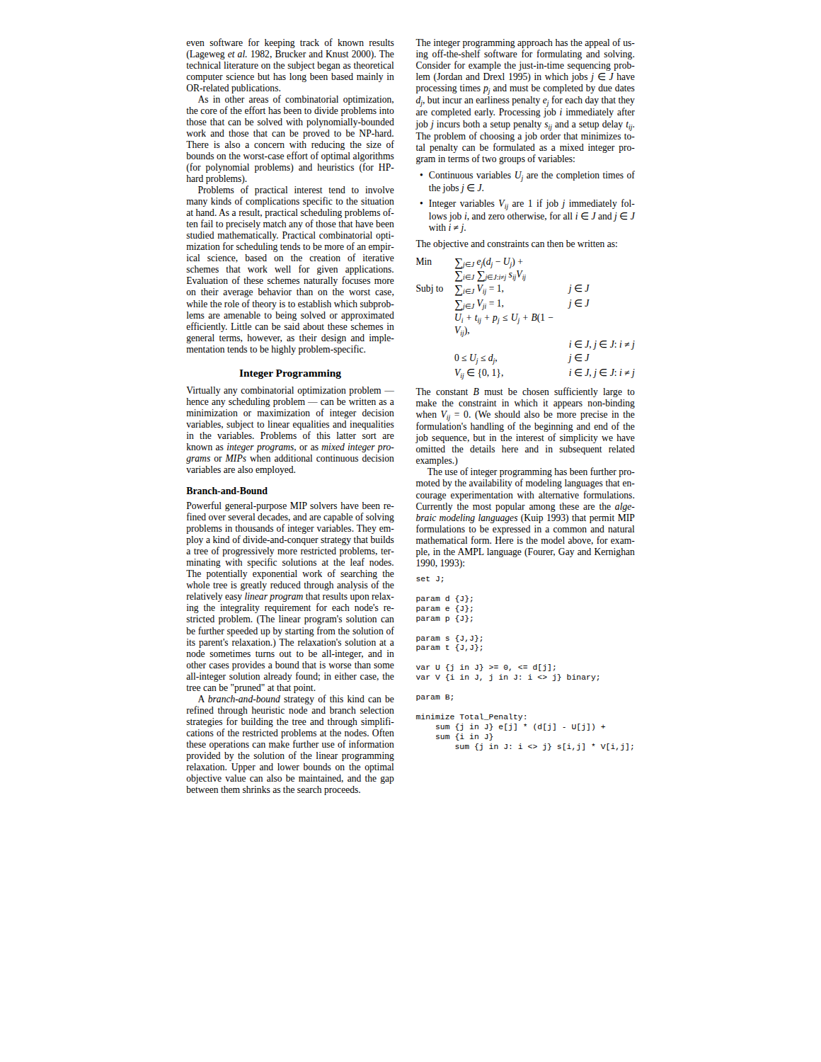even software for keeping track of known results (Lageweg et al. 1982, Brucker and Knust 2000). The technical literature on the subject began as theoretical computer science but has long been based mainly in OR-related publications.
As in other areas of combinatorial optimization, the core of the effort has been to divide problems into those that can be solved with polynomially-bounded work and those that can be proved to be NP-hard. There is also a concern with reducing the size of bounds on the worst-case effort of optimal algorithms (for polynomial problems) and heuristics (for HP-hard problems).
Problems of practical interest tend to involve many kinds of complications specific to the situation at hand. As a result, practical scheduling problems often fail to precisely match any of those that have been studied mathematically. Practical combinatorial optimization for scheduling tends to be more of an empirical science, based on the creation of iterative schemes that work well for given applications. Evaluation of these schemes naturally focuses more on their average behavior than on the worst case, while the role of theory is to establish which subproblems are amenable to being solved or approximated efficiently. Little can be said about these schemes in general terms, however, as their design and implementation tends to be highly problem-specific.
Integer Programming
Virtually any combinatorial optimization problem — hence any scheduling problem — can be written as a minimization or maximization of integer decision variables, subject to linear equalities and inequalities in the variables. Problems of this latter sort are known as integer programs, or as mixed integer programs or MIPs when additional continuous decision variables are also employed.
Branch-and-Bound
Powerful general-purpose MIP solvers have been refined over several decades, and are capable of solving problems in thousands of integer variables. They employ a kind of divide-and-conquer strategy that builds a tree of progressively more restricted problems, terminating with specific solutions at the leaf nodes. The potentially exponential work of searching the whole tree is greatly reduced through analysis of the relatively easy linear program that results upon relaxing the integrality requirement for each node's restricted problem. (The linear program's solution can be further speeded up by starting from the solution of its parent's relaxation.) The relaxation's solution at a node sometimes turns out to be all-integer, and in other cases provides a bound that is worse than some all-integer solution already found; in either case, the tree can be "pruned" at that point.
A branch-and-bound strategy of this kind can be refined through heuristic node and branch selection strategies for building the tree and through simplifications of the restricted problems at the nodes. Often these operations can make further use of information provided by the solution of the linear programming relaxation. Upper and lower bounds on the optimal objective value can also be maintained, and the gap between them shrinks as the search proceeds.
The integer programming approach has the appeal of using off-the-shelf software for formulating and solving. Consider for example the just-in-time sequencing problem (Jordan and Drexl 1995) in which jobs j ∈ J have processing times pj and must be completed by due dates dj, but incur an earliness penalty ej for each day that they are completed early. Processing job i immediately after job j incurs both a setup penalty sij and a setup delay tij. The problem of choosing a job order that minimizes total penalty can be formulated as a mixed integer program in terms of two groups of variables:
Continuous variables Uj are the completion times of the jobs j ∈ J.
Integer variables Vij are 1 if job j immediately follows job i, and zero otherwise, for all i ∈ J and j ∈ J with i ≠ j.
The objective and constraints can then be written as:
| Min | ∑ j ∈ J e j ( d j − U j ) + ∑ i ∈ J ∑ j ∈ J : i ≠ j s ij V ij | |
| Subj to | ∑ i ∈ J V ij = 1, | j ∈ J |
| | ∑ j ∈ J V ji = 1, | j ∈ J |
| | U i + t ij + p j ≤ U j + B (1 − V ij ), | |
| | | i ∈ J , j ∈ J : i ≠ j |
| | 0 ≤ U j ≤ d j , | j ∈ J |
| | V ij ∈ {0, 1}, | i ∈ J , j ∈ J : i ≠ j |
The constant B must be chosen sufficiently large to make the constraint in which it appears non-binding when Vij = 0. (We should also be more precise in the formulation's handling of the beginning and end of the job sequence, but in the interest of simplicity we have omitted the details here and in subsequent related examples.)
The use of integer programming has been further promoted by the availability of modeling languages that encourage experimentation with alternative formulations. Currently the most popular among these are the algebraic modeling languages (Kuip 1993) that permit MIP formulations to be expressed in a common and natural mathematical form. Here is the model above, for example, in the AMPL language (Fourer, Gay and Kernighan 1990, 1993):
set J;

param d {J};
param e {J};
param p {J};

param s {J,J};
param t {J,J};

var U {j in J} >= 0, <= d[j];
var V {i in J, j in J: i <> j} binary;

param B;

minimize Total_Penalty:
    sum {j in J} e[j] * (d[j] - U[j]) +
    sum {i in J}
        sum {j in J: i <> j} s[i,j] * V[i,j];